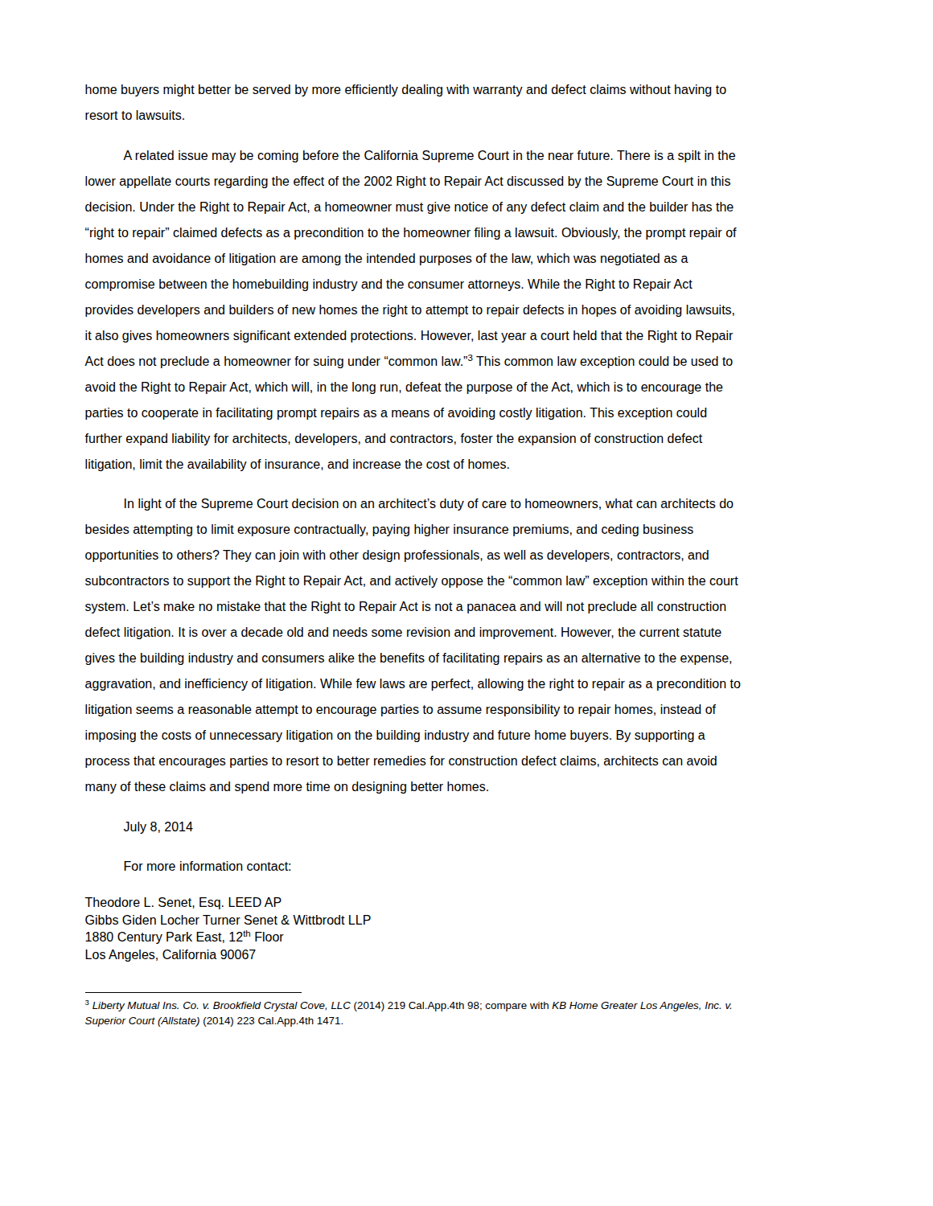home buyers might better be served by more efficiently dealing with warranty and defect claims without having to resort to lawsuits.
A related issue may be coming before the California Supreme Court in the near future. There is a spilt in the lower appellate courts regarding the effect of the 2002 Right to Repair Act discussed by the Supreme Court in this decision. Under the Right to Repair Act, a homeowner must give notice of any defect claim and the builder has the “right to repair” claimed defects as a precondition to the homeowner filing a lawsuit. Obviously, the prompt repair of homes and avoidance of litigation are among the intended purposes of the law, which was negotiated as a compromise between the homebuilding industry and the consumer attorneys. While the Right to Repair Act provides developers and builders of new homes the right to attempt to repair defects in hopes of avoiding lawsuits, it also gives homeowners significant extended protections. However, last year a court held that the Right to Repair Act does not preclude a homeowner for suing under “common law.”3 This common law exception could be used to avoid the Right to Repair Act, which will, in the long run, defeat the purpose of the Act, which is to encourage the parties to cooperate in facilitating prompt repairs as a means of avoiding costly litigation. This exception could further expand liability for architects, developers, and contractors, foster the expansion of construction defect litigation, limit the availability of insurance, and increase the cost of homes.
In light of the Supreme Court decision on an architect’s duty of care to homeowners, what can architects do besides attempting to limit exposure contractually, paying higher insurance premiums, and ceding business opportunities to others? They can join with other design professionals, as well as developers, contractors, and subcontractors to support the Right to Repair Act, and actively oppose the “common law” exception within the court system. Let’s make no mistake that the Right to Repair Act is not a panacea and will not preclude all construction defect litigation. It is over a decade old and needs some revision and improvement. However, the current statute gives the building industry and consumers alike the benefits of facilitating repairs as an alternative to the expense, aggravation, and inefficiency of litigation. While few laws are perfect, allowing the right to repair as a precondition to litigation seems a reasonable attempt to encourage parties to assume responsibility to repair homes, instead of imposing the costs of unnecessary litigation on the building industry and future home buyers. By supporting a process that encourages parties to resort to better remedies for construction defect claims, architects can avoid many of these claims and spend more time on designing better homes.
July 8, 2014
For more information contact:
Theodore L. Senet, Esq. LEED AP
Gibbs Giden Locher Turner Senet & Wittbrodt LLP
1880 Century Park East, 12th Floor
Los Angeles, California 90067
3 Liberty Mutual Ins. Co. v. Brookfield Crystal Cove, LLC (2014) 219 Cal.App.4th 98; compare with KB Home Greater Los Angeles, Inc. v. Superior Court (Allstate) (2014) 223 Cal.App.4th 1471.